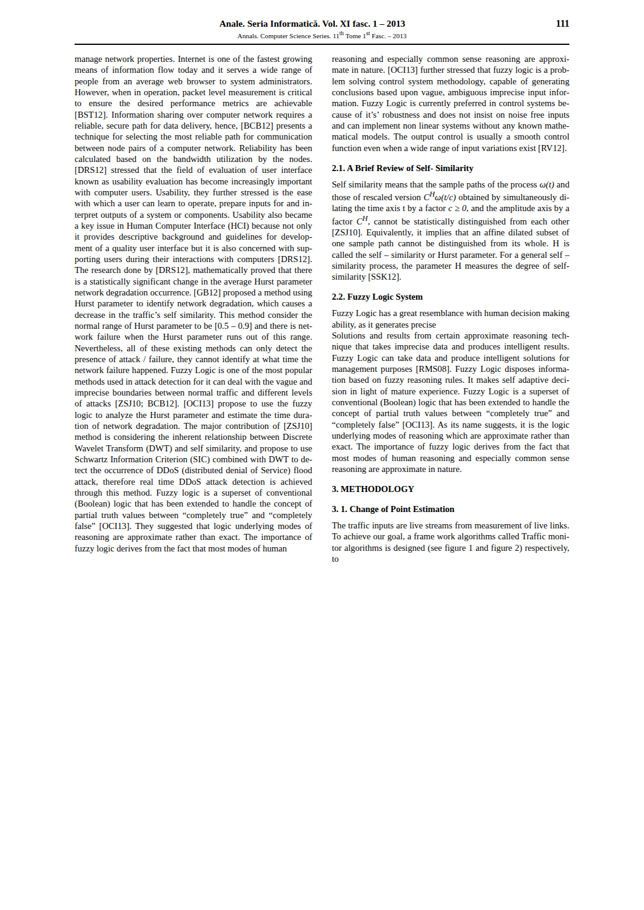Anale. Seria Informatică. Vol. XI fasc. 1 – 2013 111
Annals. Computer Science Series. 11th Tome 1st Fasc. – 2013
manage network properties. Internet is one of the fastest growing means of information flow today and it serves a wide range of people from an average web browser to system administrators. However, when in operation, packet level measurement is critical to ensure the desired performance metrics are achievable [BST12]. Information sharing over computer network requires a reliable, secure path for data delivery, hence, [BCB12] presents a technique for selecting the most reliable path for communication between node pairs of a computer network. Reliability has been calculated based on the bandwidth utilization by the nodes. [DRS12] stressed that the field of evaluation of user interface known as usability evaluation has become increasingly important with computer users. Usability, they further stressed is the ease with which a user can learn to operate, prepare inputs for and interpret outputs of a system or components. Usability also became a key issue in Human Computer Interface (HCI) because not only it provides descriptive background and guidelines for development of a quality user interface but it is also concerned with supporting users during their interactions with computers [DRS12]. The research done by [DRS12], mathematically proved that there is a statistically significant change in the average Hurst parameter network degradation occurrence. [GB12] proposed a method using Hurst parameter to identify network degradation, which causes a decrease in the traffic’s self similarity. This method consider the normal range of Hurst parameter to be [0.5 – 0.9] and there is network failure when the Hurst parameter runs out of this range. Nevertheless, all of these existing methods can only detect the presence of attack / failure, they cannot identify at what time the network failure happened. Fuzzy Logic is one of the most popular methods used in attack detection for it can deal with the vague and imprecise boundaries between normal traffic and different levels of attacks [ZSJ10; BCB12]. [OCI13] propose to use the fuzzy logic to analyze the Hurst parameter and estimate the time duration of network degradation. The major contribution of [ZSJ10] method is considering the inherent relationship between Discrete Wavelet Transform (DWT) and self similarity, and propose to use Schwartz Information Criterion (SIC) combined with DWT to detect the occurrence of DDoS (distributed denial of Service) flood attack, therefore real time DDoS attack detection is achieved through this method. Fuzzy logic is a superset of conventional (Boolean) logic that has been extended to handle the concept of partial truth values between “completely true” and “completely false” [OCI13]. They suggested that logic underlying modes of reasoning are approximate rather than exact. The importance of fuzzy logic derives from the fact that most modes of human
reasoning and especially common sense reasoning are approximate in nature. [OCI13] further stressed that fuzzy logic is a problem solving control system methodology, capable of generating conclusions based upon vague, ambiguous imprecise input information. Fuzzy Logic is currently preferred in control systems because of it’s’ robustness and does not insist on noise free inputs and can implement non linear systems without any known mathematical models. The output control is usually a smooth control function even when a wide range of input variations exist [RV12].
2.1. A Brief Review of Self- Similarity
Self similarity means that the sample paths of the process ω(t) and those of rescaled version CHω(t/c) obtained by simultaneously dilating the time axis t by a factor c ≥ 0, and the amplitude axis by a factor CH, cannot be statistically distinguished from each other [ZSJ10]. Equivalently, it implies that an affine dilated subset of one sample path cannot be distinguished from its whole. H is called the self – similarity or Hurst parameter. For a general self – similarity process, the parameter H measures the degree of self- similarity [SSK12].
2.2. Fuzzy Logic System
Fuzzy Logic has a great resemblance with human decision making ability, as it generates precise
Solutions and results from certain approximate reasoning technique that takes imprecise data and produces intelligent results. Fuzzy Logic can take data and produce intelligent solutions for management purposes [RMS08]. Fuzzy Logic disposes information based on fuzzy reasoning rules. It makes self adaptive decision in light of mature experience. Fuzzy Logic is a superset of conventional (Boolean) logic that has been extended to handle the concept of partial truth values between “completely true” and “completely false” [OCI13]. As its name suggests, it is the logic underlying modes of reasoning which are approximate rather than exact. The importance of fuzzy logic derives from the fact that most modes of human reasoning and especially common sense reasoning are approximate in nature.
3. METHODOLOGY
3. 1. Change of Point Estimation
The traffic inputs are live streams from measurement of live links. To achieve our goal, a frame work algorithms called Traffic monitor algorithms is designed (see figure 1 and figure 2) respectively, to